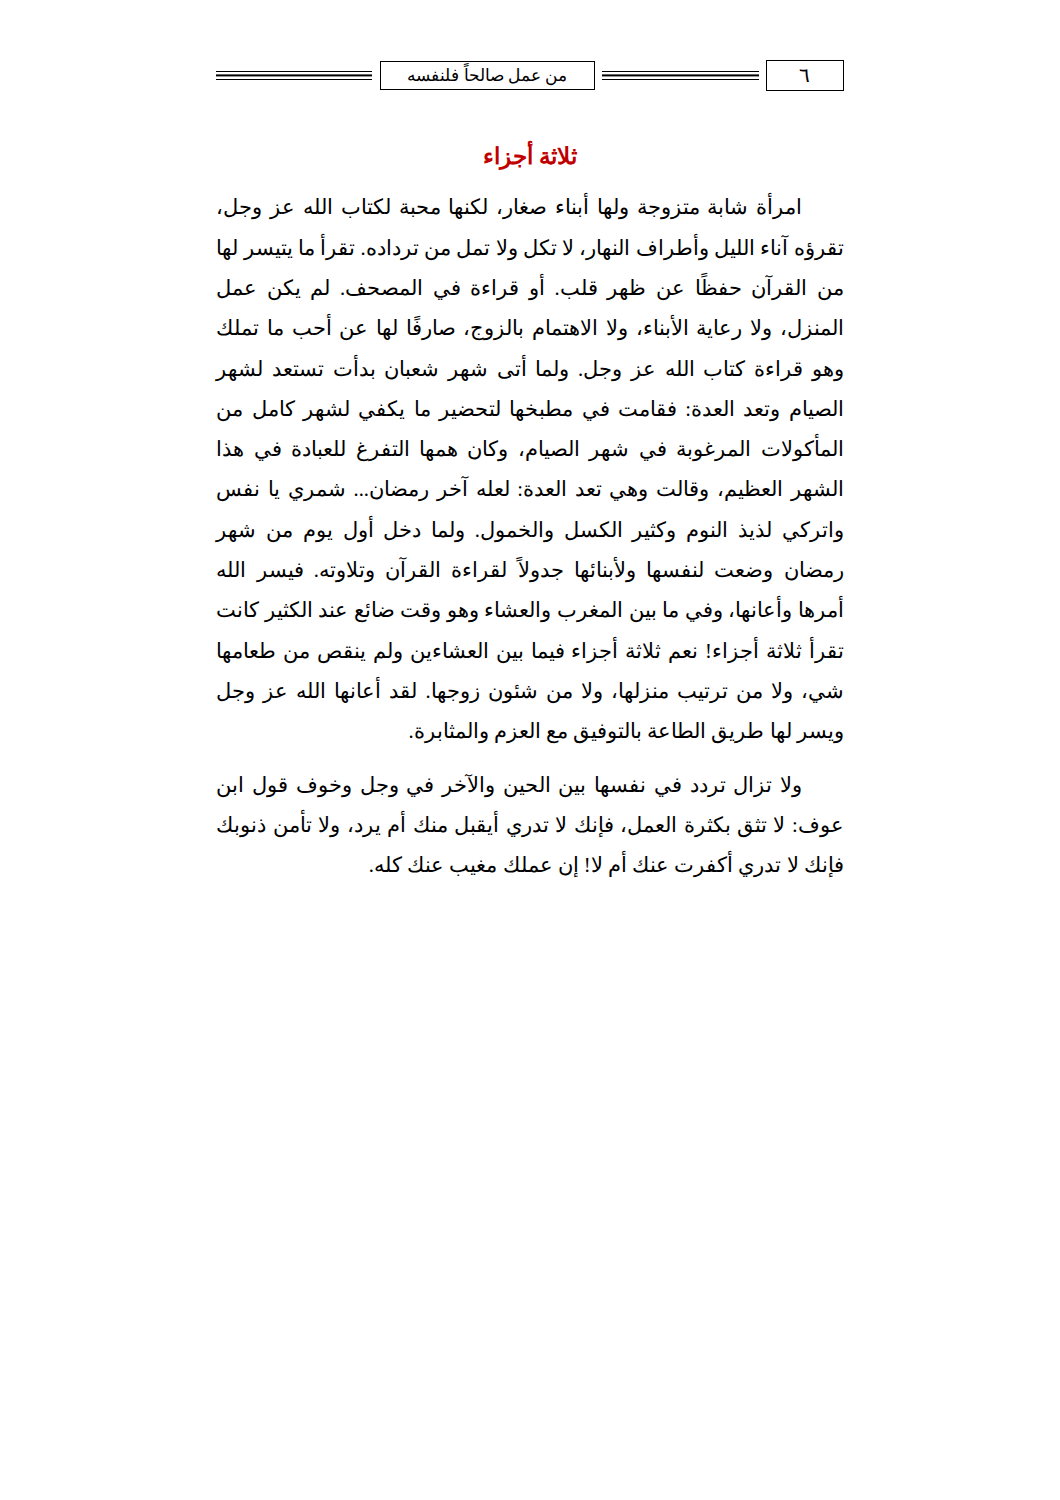٦
من عمل صالحاً فلنفسه
ثلاثة أجزاء
امرأة شابة متزوجة ولها أبناء صغار، لكنها محبة لكتاب الله عز وجل، تقرؤه آناء الليل وأطراف النهار، لا تكل ولا تمل من ترداده. تقرأ ما يتيسر لها من القرآن حفظًا عن ظهر قلب. أو قراءة في المصحف. لم يكن عمل المنزل، ولا رعاية الأبناء، ولا الاهتمام بالزوج، صارفًا لها عن أحب ما تملك وهو قراءة كتاب الله عز وجل. ولما أتى شهر شعبان بدأت تستعد لشهر الصيام وتعد العدة: فقامت في مطبخها لتحضير ما يكفي لشهر كامل من المأكولات المرغوبة في شهر الصيام، وكان همها التفرغ للعبادة في هذا الشهر العظيم، وقالت وهي تعد العدة: لعله آخر رمضان... شمري يا نفس واتركي لذيذ النوم وكثير الكسل والخمول. ولما دخل أول يوم من شهر رمضان وضعت لنفسها ولأبنائها جدولاً لقراءة القرآن وتلاوته. فيسر الله أمرها وأعانها، وفي ما بين المغرب والعشاء وهو وقت ضائع عند الكثير كانت تقرأ ثلاثة أجزاء! نعم ثلاثة أجزاء فيما بين العشاءين ولم ينقص من طعامها شي، ولا من ترتيب منزلها، ولا من شئون زوجها. لقد أعانها الله عز وجل ويسر لها طريق الطاعة بالتوفيق مع العزم والمثابرة.
ولا تزال تردد في نفسها بين الحين والآخر في وجل وخوف قول ابن عوف: لا تثق بكثرة العمل، فإنك لا تدري أيقبل منك أم يرد، ولا تأمن ذنوبك فإنك لا تدري أكفرت عنك أم لا! إن عملك مغيب عنك كله.